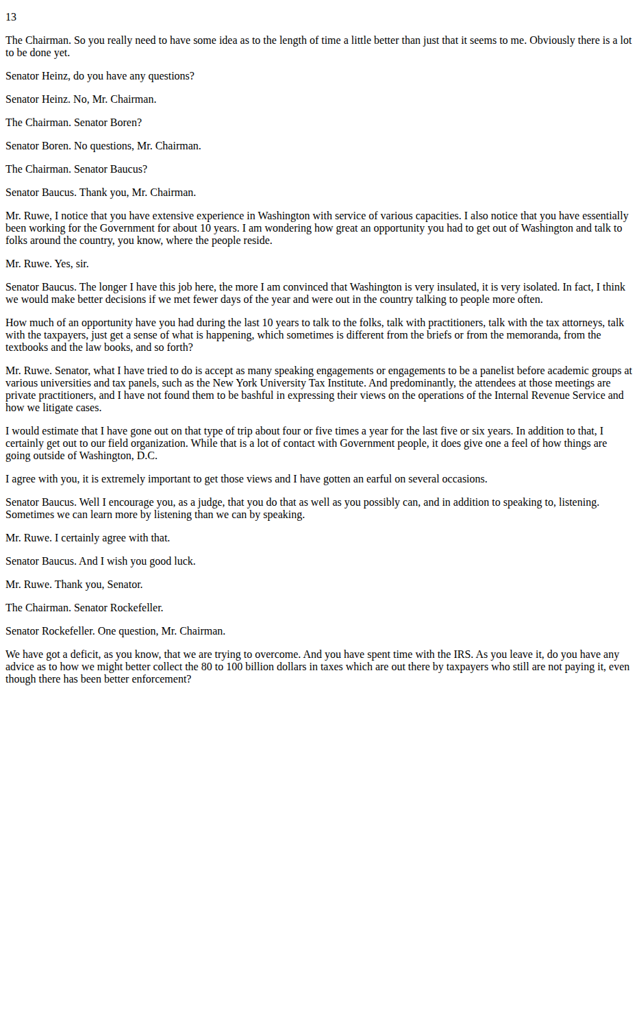13
The Chairman. So you really need to have some idea as to the length of time a little better than just that it seems to me. Obviously there is a lot to be done yet.
Senator Heinz, do you have any questions?
Senator Heinz. No, Mr. Chairman.
The Chairman. Senator Boren?
Senator Boren. No questions, Mr. Chairman.
The Chairman. Senator Baucus?
Senator Baucus. Thank you, Mr. Chairman.
Mr. Ruwe, I notice that you have extensive experience in Washington with service of various capacities. I also notice that you have essentially been working for the Government for about 10 years. I am wondering how great an opportunity you had to get out of Washington and talk to folks around the country, you know, where the people reside.
Mr. Ruwe. Yes, sir.
Senator Baucus. The longer I have this job here, the more I am convinced that Washington is very insulated, it is very isolated. In fact, I think we would make better decisions if we met fewer days of the year and were out in the country talking to people more often.
How much of an opportunity have you had during the last 10 years to talk to the folks, talk with practitioners, talk with the tax attorneys, talk with the taxpayers, just get a sense of what is happening, which sometimes is different from the briefs or from the memoranda, from the textbooks and the law books, and so forth?
Mr. Ruwe. Senator, what I have tried to do is accept as many speaking engagements or engagements to be a panelist before academic groups at various universities and tax panels, such as the New York University Tax Institute. And predominantly, the attendees at those meetings are private practitioners, and I have not found them to be bashful in expressing their views on the operations of the Internal Revenue Service and how we litigate cases.
I would estimate that I have gone out on that type of trip about four or five times a year for the last five or six years. In addition to that, I certainly get out to our field organization. While that is a lot of contact with Government people, it does give one a feel of how things are going outside of Washington, D.C.
I agree with you, it is extremely important to get those views and I have gotten an earful on several occasions.
Senator Baucus. Well I encourage you, as a judge, that you do that as well as you possibly can, and in addition to speaking to, listening. Sometimes we can learn more by listening than we can by speaking.
Mr. Ruwe. I certainly agree with that.
Senator Baucus. And I wish you good luck.
Mr. Ruwe. Thank you, Senator.
The Chairman. Senator Rockefeller.
Senator Rockefeller. One question, Mr. Chairman.
We have got a deficit, as you know, that we are trying to overcome. And you have spent time with the IRS. As you leave it, do you have any advice as to how we might better collect the 80 to 100 billion dollars in taxes which are out there by taxpayers who still are not paying it, even though there has been better enforcement?